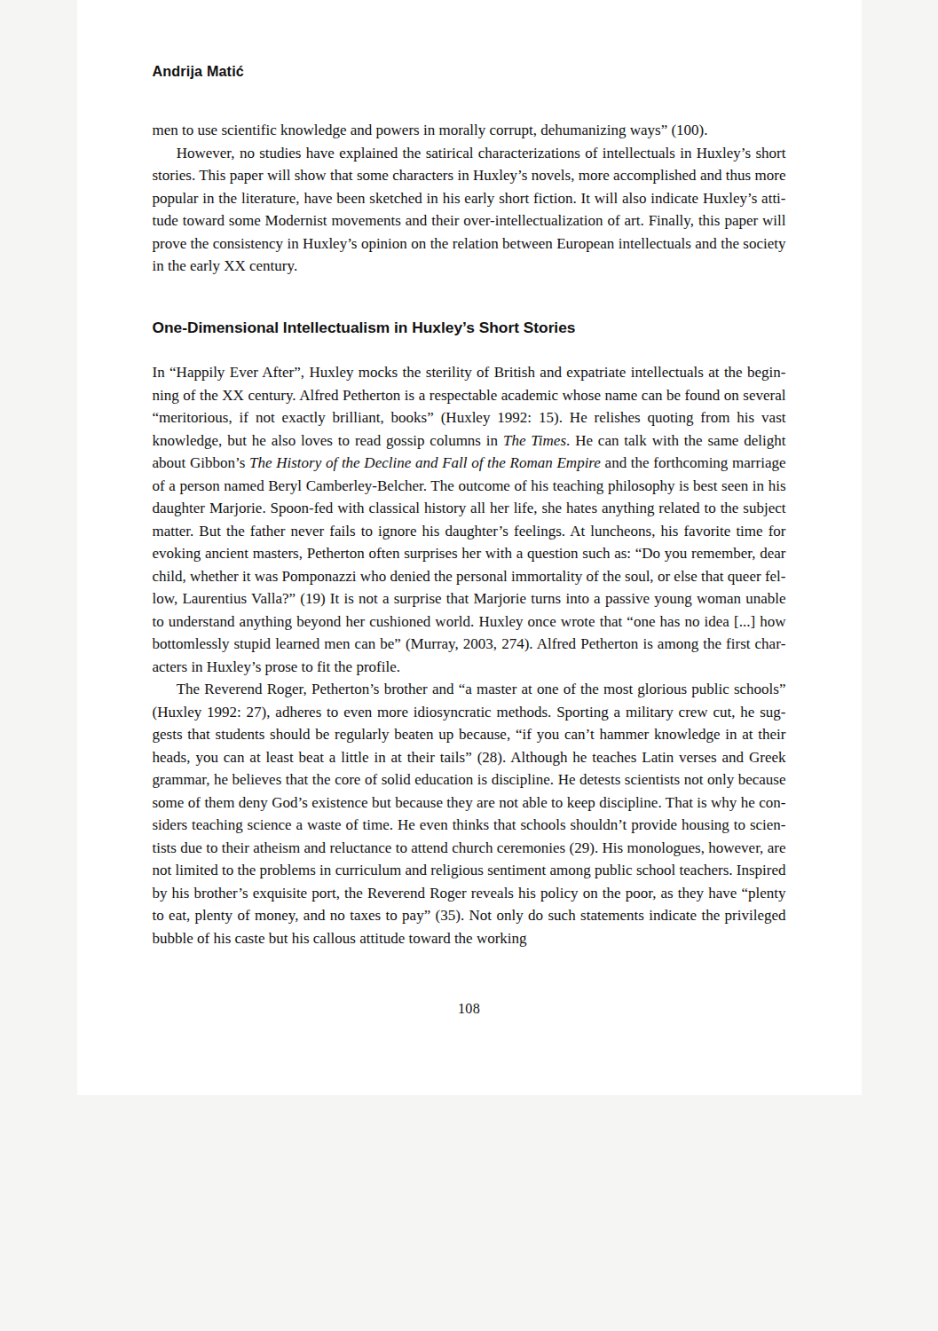Andrija Matić
men to use scientific knowledge and powers in morally corrupt, dehumanizing ways” (100).
However, no studies have explained the satirical characterizations of intellectuals in Huxley’s short stories. This paper will show that some characters in Huxley’s novels, more accomplished and thus more popular in the literature, have been sketched in his early short fiction. It will also indicate Huxley’s attitude toward some Modernist movements and their over-intellectualization of art. Finally, this paper will prove the consistency in Huxley’s opinion on the relation between European intellectuals and the society in the early XX century.
One-Dimensional Intellectualism in Huxley’s Short Stories
In “Happily Ever After”, Huxley mocks the sterility of British and expatriate intellectuals at the beginning of the XX century. Alfred Petherton is a respectable academic whose name can be found on several “meritorious, if not exactly brilliant, books” (Huxley 1992: 15). He relishes quoting from his vast knowledge, but he also loves to read gossip columns in The Times. He can talk with the same delight about Gibbon’s The History of the Decline and Fall of the Roman Empire and the forthcoming marriage of a person named Beryl Camberley-Belcher. The outcome of his teaching philosophy is best seen in his daughter Marjorie. Spoon-fed with classical history all her life, she hates anything related to the subject matter. But the father never fails to ignore his daughter’s feelings. At luncheons, his favorite time for evoking ancient masters, Petherton often surprises her with a question such as: “Do you remember, dear child, whether it was Pomponazzi who denied the personal immortality of the soul, or else that queer fellow, Laurentius Valla?” (19) It is not a surprise that Marjorie turns into a passive young woman unable to understand anything beyond her cushioned world. Huxley once wrote that “one has no idea [...] how bottomlessly stupid learned men can be” (Murray, 2003, 274). Alfred Petherton is among the first characters in Huxley’s prose to fit the profile.
The Reverend Roger, Petherton’s brother and “a master at one of the most glorious public schools” (Huxley 1992: 27), adheres to even more idiosyncratic methods. Sporting a military crew cut, he suggests that students should be regularly beaten up because, “if you can’t hammer knowledge in at their heads, you can at least beat a little in at their tails” (28). Although he teaches Latin verses and Greek grammar, he believes that the core of solid education is discipline. He detests scientists not only because some of them deny God’s existence but because they are not able to keep discipline. That is why he considers teaching science a waste of time. He even thinks that schools shouldn’t provide housing to scientists due to their atheism and reluctance to attend church ceremonies (29). His monologues, however, are not limited to the problems in curriculum and religious sentiment among public school teachers. Inspired by his brother’s exquisite port, the Reverend Roger reveals his policy on the poor, as they have “plenty to eat, plenty of money, and no taxes to pay” (35). Not only do such statements indicate the privileged bubble of his caste but his callous attitude toward the working
108